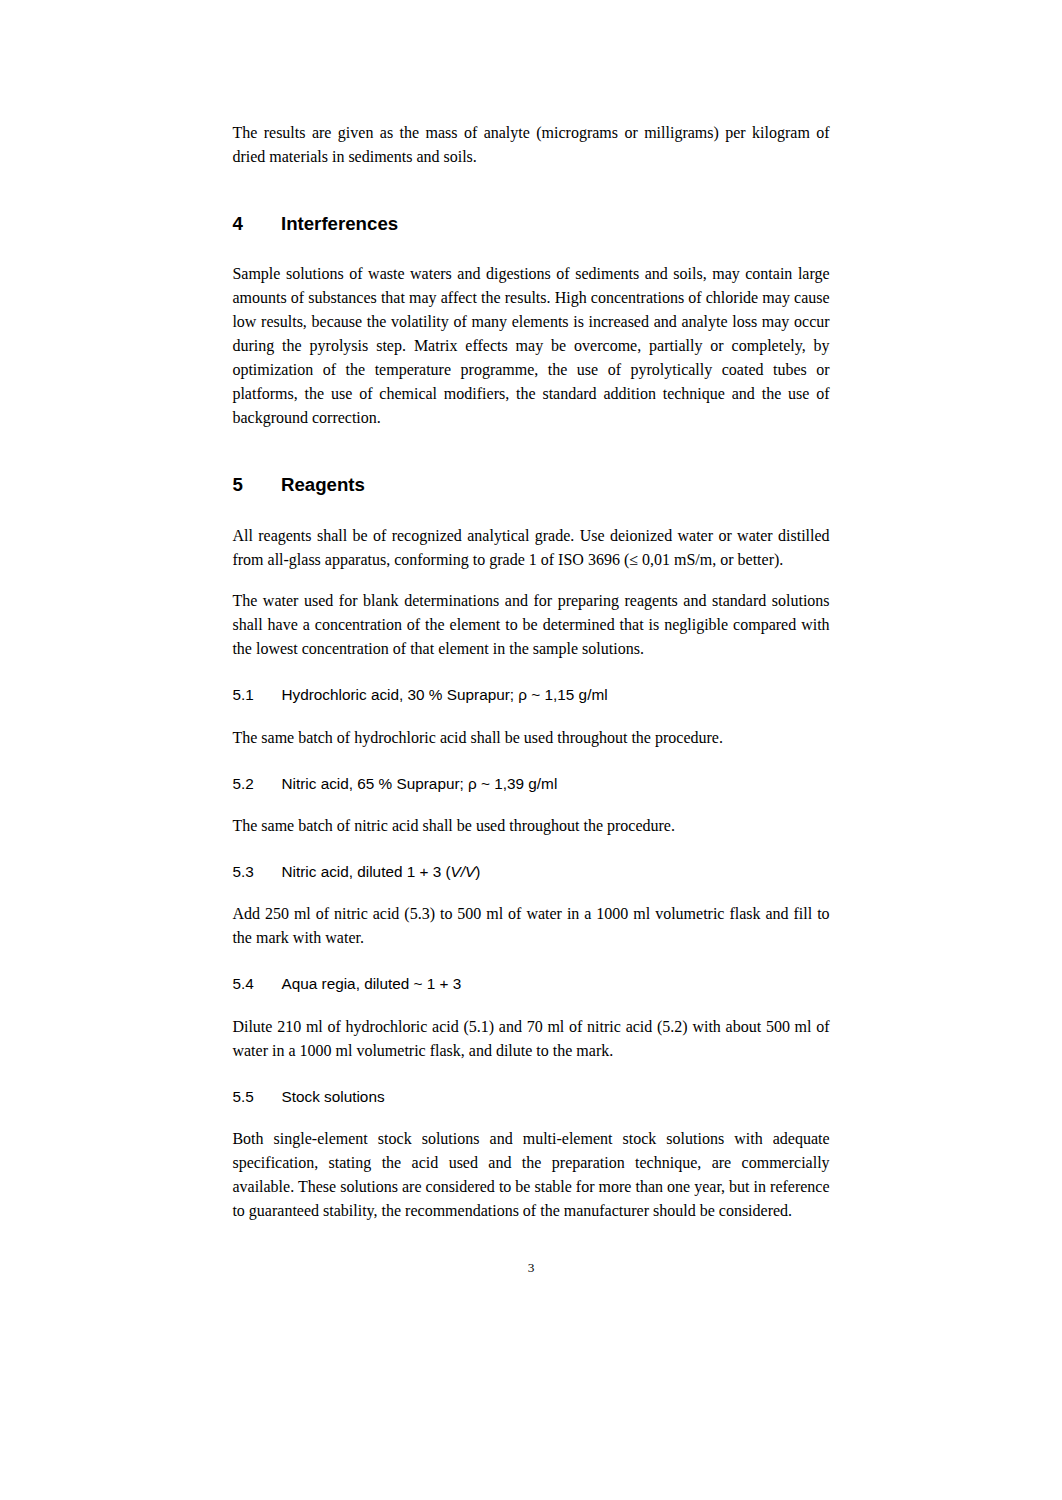The results are given as the mass of analyte (micrograms or milligrams) per kilogram of dried materials in sediments and soils.
4 Interferences
Sample solutions of waste waters and digestions of sediments and soils, may contain large amounts of substances that may affect the results. High concentrations of chloride may cause low results, because the volatility of many elements is increased and analyte loss may occur during the pyrolysis step. Matrix effects may be overcome, partially or completely, by optimization of the temperature programme, the use of pyrolytically coated tubes or platforms, the use of chemical modifiers, the standard addition technique and the use of background correction.
5 Reagents
All reagents shall be of recognized analytical grade. Use deionized water or water distilled from all-glass apparatus, conforming to grade 1 of ISO 3696 (≤ 0,01 mS/m, or better).
The water used for blank determinations and for preparing reagents and standard solutions shall have a concentration of the element to be determined that is negligible compared with the lowest concentration of that element in the sample solutions.
5.1 Hydrochloric acid, 30 % Suprapur; ρ ~ 1,15 g/ml
The same batch of hydrochloric acid shall be used throughout the procedure.
5.2 Nitric acid, 65 % Suprapur; ρ ~ 1,39 g/ml
The same batch of nitric acid shall be used throughout the procedure.
5.3 Nitric acid, diluted 1 + 3 (V/V)
Add 250 ml of nitric acid (5.3) to 500 ml of water in a 1000 ml volumetric flask and fill to the mark with water.
5.4 Aqua regia, diluted ~ 1 + 3
Dilute 210 ml of hydrochloric acid (5.1) and 70 ml of nitric acid (5.2) with about 500 ml of water in a 1000 ml volumetric flask, and dilute to the mark.
5.5 Stock solutions
Both single-element stock solutions and multi-element stock solutions with adequate specification, stating the acid used and the preparation technique, are commercially available. These solutions are considered to be stable for more than one year, but in reference to guaranteed stability, the recommendations of the manufacturer should be considered.
3